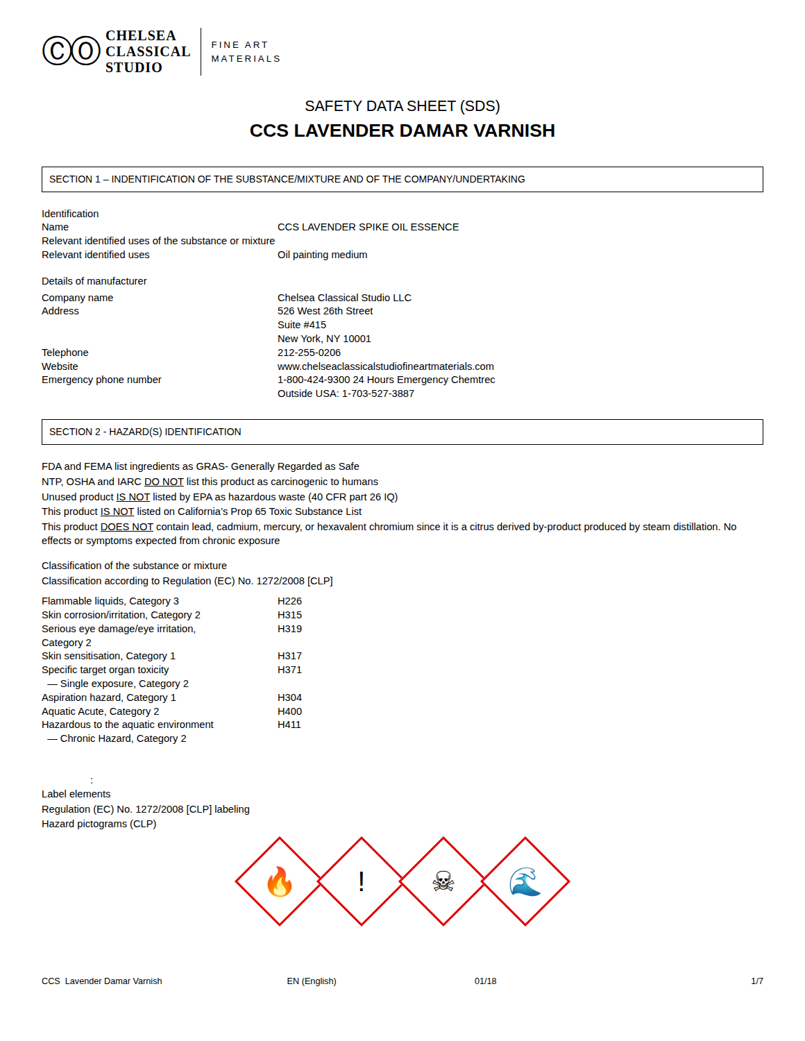ⒸⓄ
CHELSEA
CLASSICAL
STUDIO
FINE ART
MATERIALS
SAFETY DATA SHEET (SDS)
CCS LAVENDER DAMAR VARNISH
SECTION 1 – INDENTIFICATION OF THE SUBSTANCE/MIXTURE AND OF THE COMPANY/UNDERTAKING
| Identification | |
| Name | CCS LAVENDER SPIKE OIL ESSENCE |
| Relevant identified uses of the substance or mixture | |
| Relevant identified uses | Oil painting medium |
Details of manufacturer
| Company name | Chelsea Classical Studio LLC |
| Address | 526 West 26th Street |
| | Suite #415 |
| | New York, NY 10001 |
| Telephone | 212-255-0206 |
| Website | www.chelseaclassicalstudiofineartmaterials.com |
| Emergency phone number | 1-800-424-9300 24 Hours Emergency Chemtrec |
| | Outside USA: 1-703-527-3887 |
SECTION 2 - HAZARD(S) IDENTIFICATION
FDA and FEMA list ingredients as GRAS- Generally Regarded as Safe
NTP, OSHA and IARC DO NOT list this product as carcinogenic to humans
Unused product IS NOT listed by EPA as hazardous waste (40 CFR part 26 IQ)
This product IS NOT listed on California’s Prop 65 Toxic Substance List
This product DOES NOT contain lead, cadmium, mercury, or hexavalent chromium since it is a citrus derived by-product produced by steam distillation. No effects or symptoms expected from chronic exposure
Classification of the substance or mixture
Classification according to Regulation (EC) No. 1272/2008 [CLP]
| Flammable liquids, Category 3 | H226 |
| Skin corrosion/irritation, Category 2 | H315 |
| Serious eye damage/eye irritation, | H319 |
| Category 2 | |
| Skin sensitisation, Category 1 | H317 |
| Specific target organ toxicity | H371 |
| — Single exposure, Category 2 | |
| Aspiration hazard, Category 1 | H304 |
| Aquatic Acute, Category 2 | H400 |
| Hazardous to the aquatic environment | H411 |
| — Chronic Hazard, Category 2 | |
:
Label elements
Regulation (EC) No. 1272/2008 [CLP] labeling
Hazard pictograms (CLP)
🔥
!
☠
🌊
CCS Lavender Damar Varnish
EN (English)
01/18
1/7